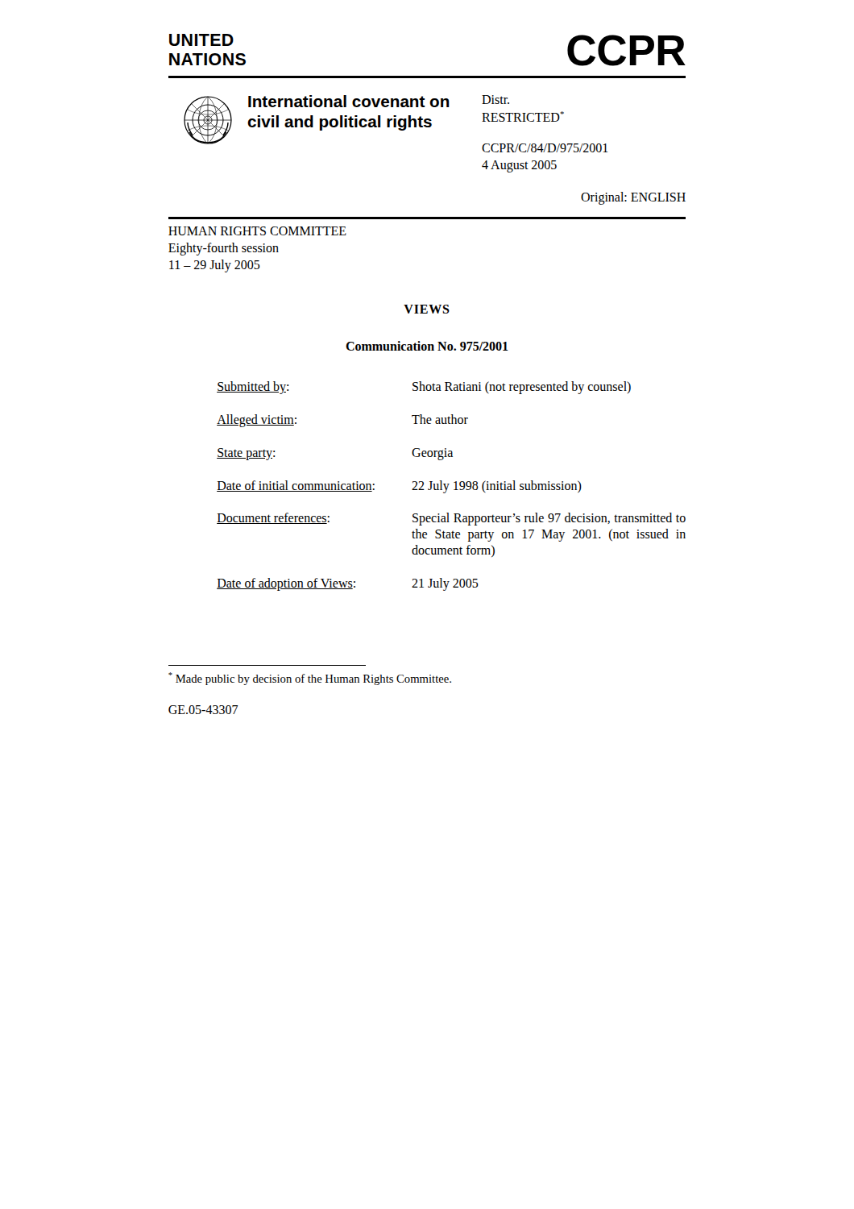UNITED
NATIONS
CCPR
International covenant on civil and political rights
Distr.
RESTRICTED*
CCPR/C/84/D/975/2001
4 August 2005
Original: ENGLISH
HUMAN RIGHTS COMMITTEE
Eighty-fourth session
11 – 29 July 2005
VIEWS
Communication No. 975/2001
| Submitted by : | Shota Ratiani (not represented by counsel) |
| Alleged victim : | The author |
| State party : | Georgia |
| Date of initial communication : | 22 July 1998 (initial submission) |
| Document references : | Special Rapporteur’s rule 97 decision, transmitted to the State party on 17 May 2001. (not issued in document form) |
| Date of adoption of Views : | 21 July 2005 |
* Made public by decision of the Human Rights Committee.
GE.05-43307